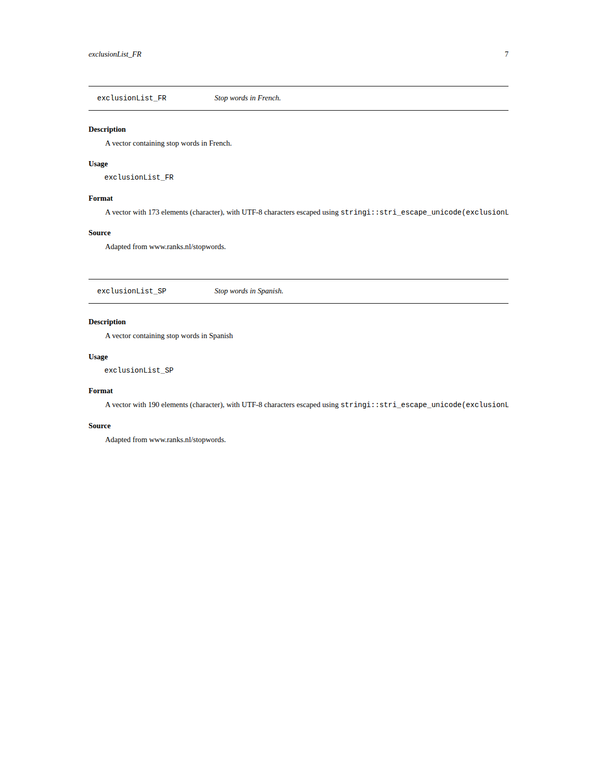exclusionList_FR 7
| exclusionList_FR | Stop words in French. |
Description
A vector containing stop words in French.
Usage
exclusionList_FR
Format
A vector with 173 elements (character), with UTF-8 characters escaped using stringi::stri_escape_unicode(exclusionList_FR).
Source
Adapted from www.ranks.nl/stopwords.
| exclusionList_SP | Stop words in Spanish. |
Description
A vector containing stop words in Spanish
Usage
exclusionList_SP
Format
A vector with 190 elements (character), with UTF-8 characters escaped using stringi::stri_escape_unicode(exclusionList_SP).
Source
Adapted from www.ranks.nl/stopwords.